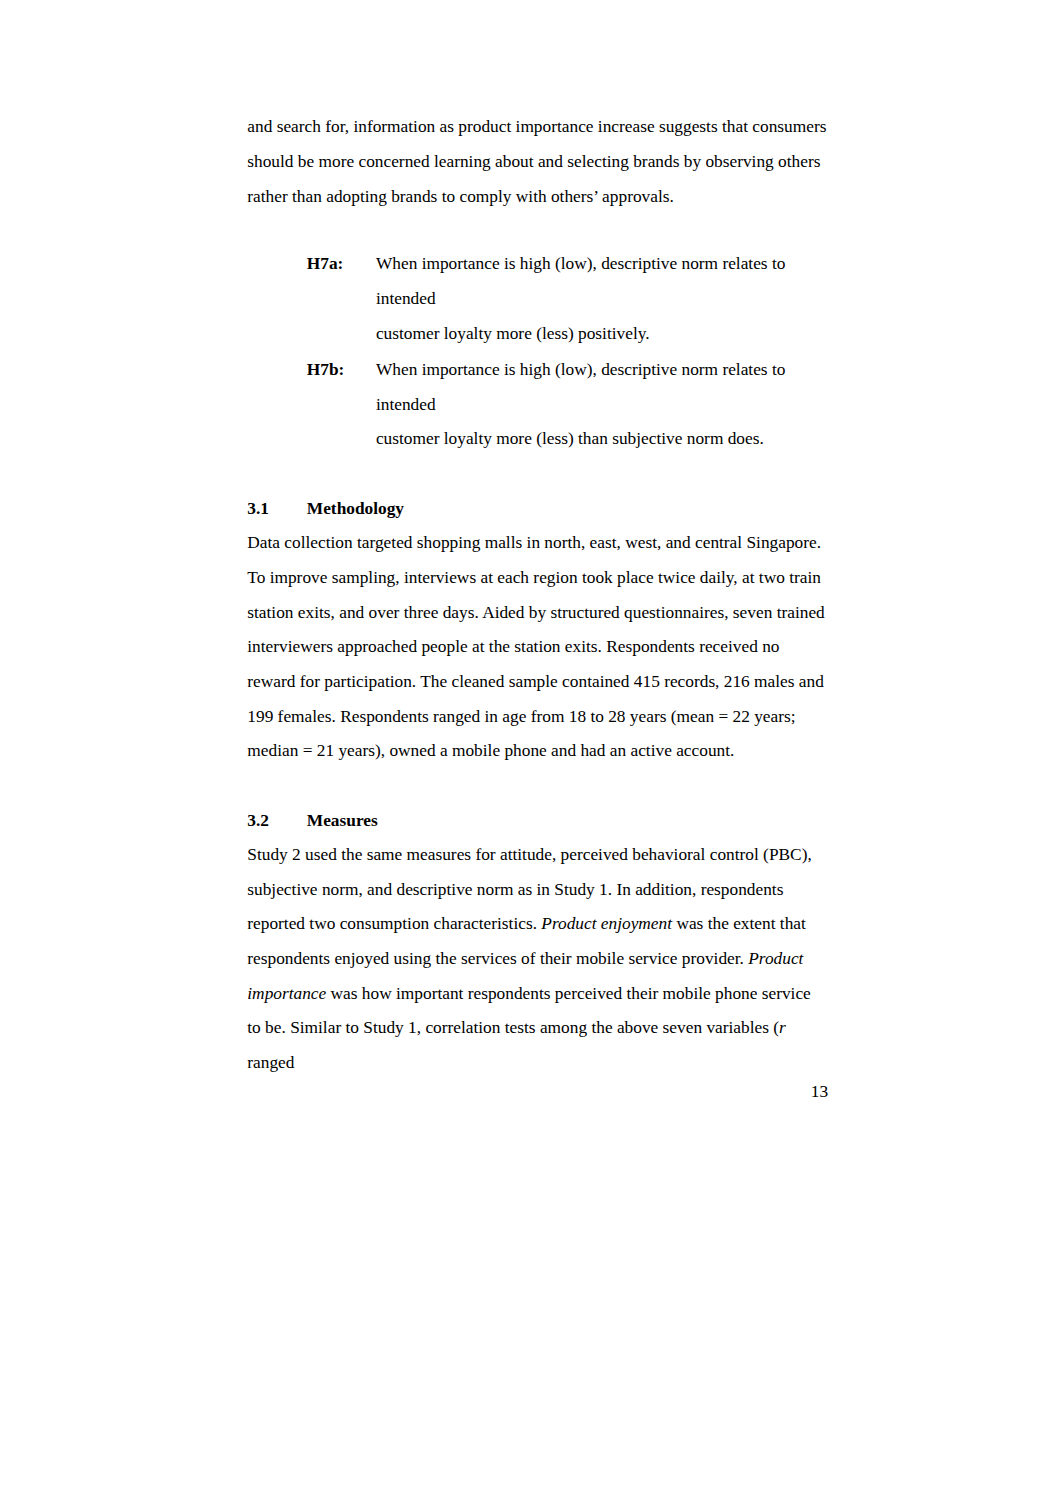and search for, information as product importance increase suggests that consumers should be more concerned learning about and selecting brands by observing others rather than adopting brands to comply with others’ approvals.
H7a:
When importance is high (low), descriptive norm relates to intended customer loyalty more (less) positively.
H7b:
When importance is high (low), descriptive norm relates to intended customer loyalty more (less) than subjective norm does.
3.1 Methodology
Data collection targeted shopping malls in north, east, west, and central Singapore. To improve sampling, interviews at each region took place twice daily, at two train station exits, and over three days. Aided by structured questionnaires, seven trained interviewers approached people at the station exits. Respondents received no reward for participation. The cleaned sample contained 415 records, 216 males and 199 females. Respondents ranged in age from 18 to 28 years (mean = 22 years; median = 21 years), owned a mobile phone and had an active account.
3.2 Measures
Study 2 used the same measures for attitude, perceived behavioral control (PBC), subjective norm, and descriptive norm as in Study 1. In addition, respondents reported two consumption characteristics. Product enjoyment was the extent that respondents enjoyed using the services of their mobile service provider. Product importance was how important respondents perceived their mobile phone service to be. Similar to Study 1, correlation tests among the above seven variables (r ranged
13